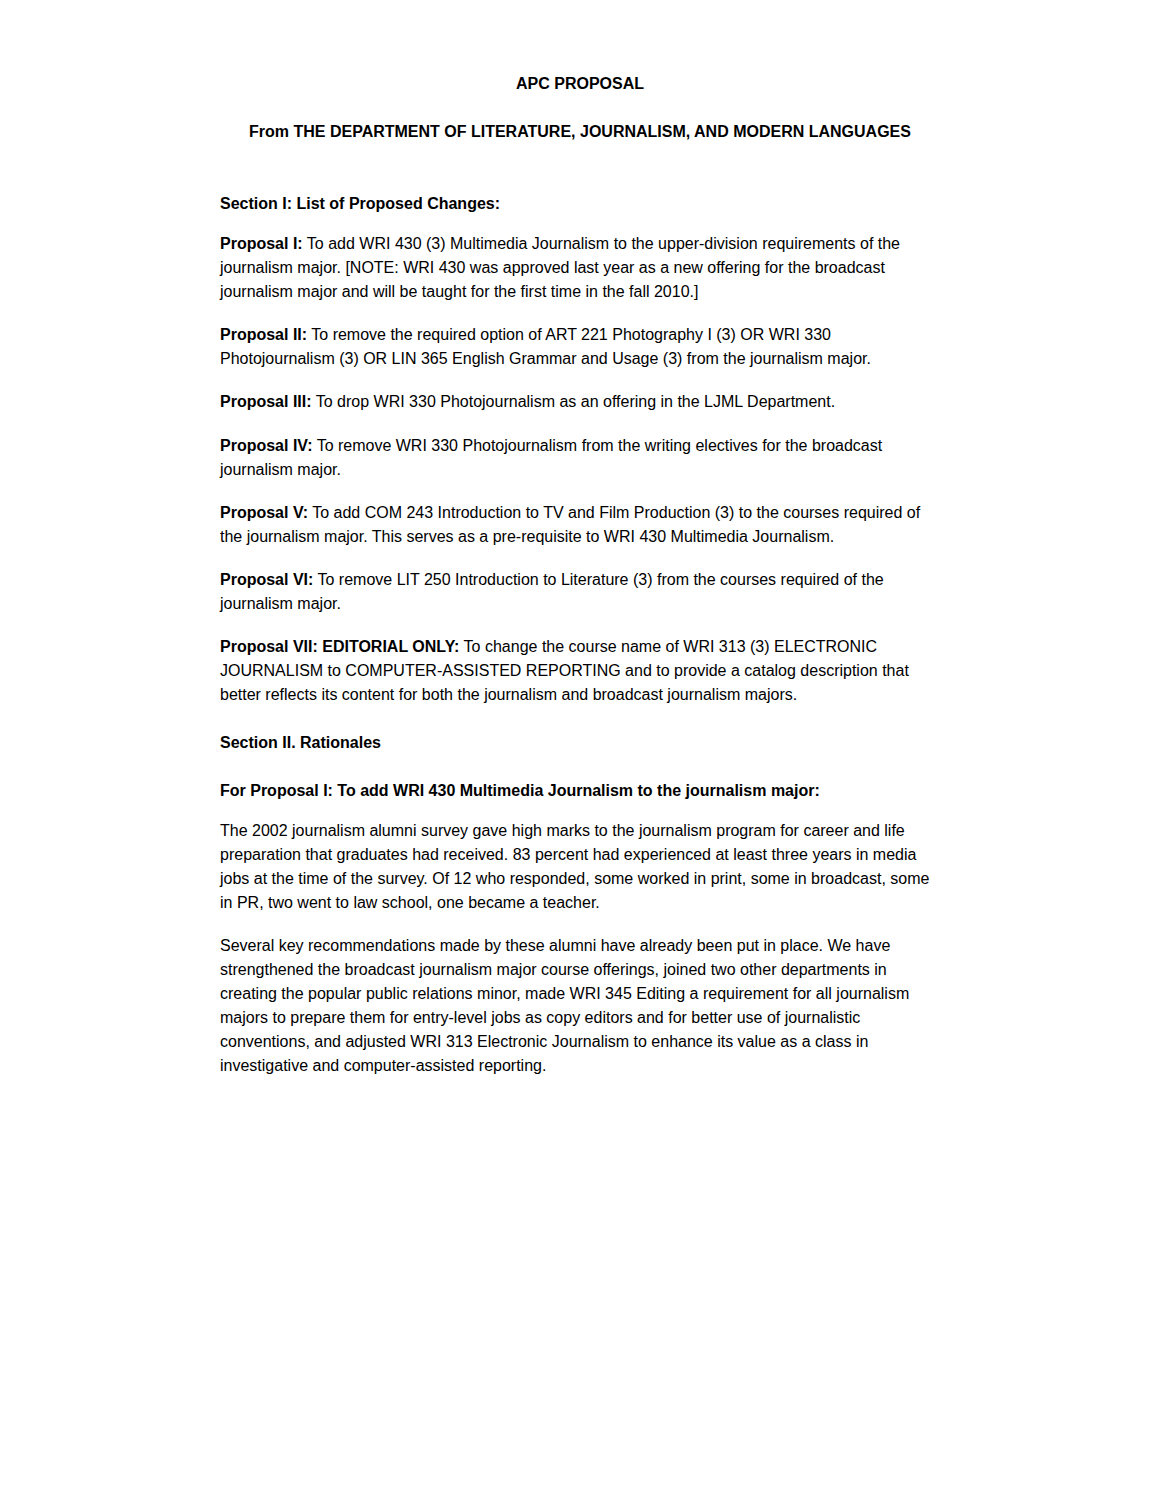APC PROPOSAL
From THE DEPARTMENT OF LITERATURE, JOURNALISM, AND MODERN LANGUAGES
Section I: List of Proposed Changes:
Proposal I: To add WRI 430 (3) Multimedia Journalism to the upper-division requirements of the journalism major. [NOTE: WRI 430 was approved last year as a new offering for the broadcast journalism major and will be taught for the first time in the fall 2010.]
Proposal II: To remove the required option of ART 221 Photography I (3) OR WRI 330 Photojournalism (3) OR LIN 365 English Grammar and Usage (3) from the journalism major.
Proposal III: To drop WRI 330 Photojournalism as an offering in the LJML Department.
Proposal IV: To remove WRI 330 Photojournalism from the writing electives for the broadcast journalism major.
Proposal V: To add COM 243 Introduction to TV and Film Production (3) to the courses required of the journalism major. This serves as a pre-requisite to WRI 430 Multimedia Journalism.
Proposal VI: To remove LIT 250 Introduction to Literature (3) from the courses required of the journalism major.
Proposal VII: EDITORIAL ONLY: To change the course name of WRI 313 (3) ELECTRONIC JOURNALISM to COMPUTER-ASSISTED REPORTING and to provide a catalog description that better reflects its content for both the journalism and broadcast journalism majors.
Section II. Rationales
For Proposal I: To add WRI 430 Multimedia Journalism to the journalism major:
The 2002 journalism alumni survey gave high marks to the journalism program for career and life preparation that graduates had received. 83 percent had experienced at least three years in media jobs at the time of the survey. Of 12 who responded, some worked in print, some in broadcast, some in PR, two went to law school, one became a teacher.
Several key recommendations made by these alumni have already been put in place. We have strengthened the broadcast journalism major course offerings, joined two other departments in creating the popular public relations minor, made WRI 345 Editing a requirement for all journalism majors to prepare them for entry-level jobs as copy editors and for better use of journalistic conventions, and adjusted WRI 313 Electronic Journalism to enhance its value as a class in investigative and computer-assisted reporting.